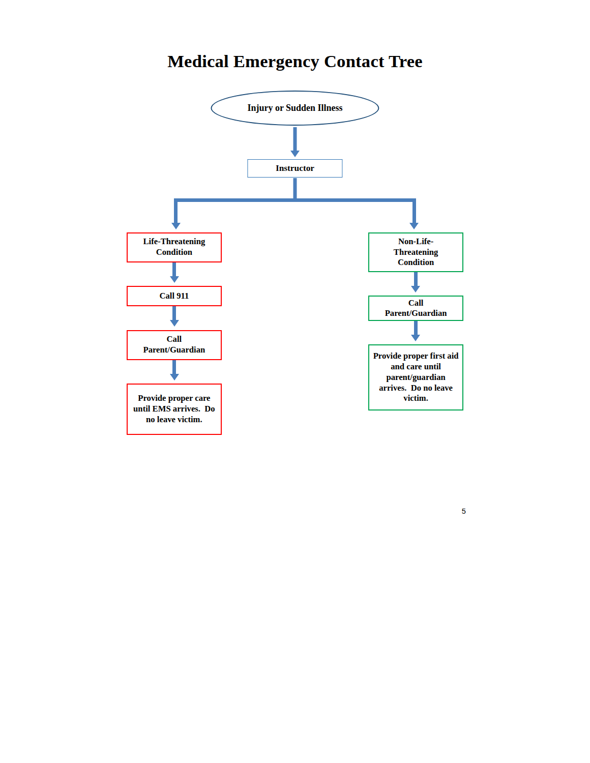Medical Emergency Contact Tree
Injury or Sudden Illness
Instructor
Life-Threatening
Condition
Call 911
Call
Parent/Guardian
Provide proper care until EMS arrives. Do no leave victim.
Non-Life-
Threatening
Condition
Call
Parent/Guardian
Provide proper first aid and care until parent/guardian arrives. Do no leave victim.
5